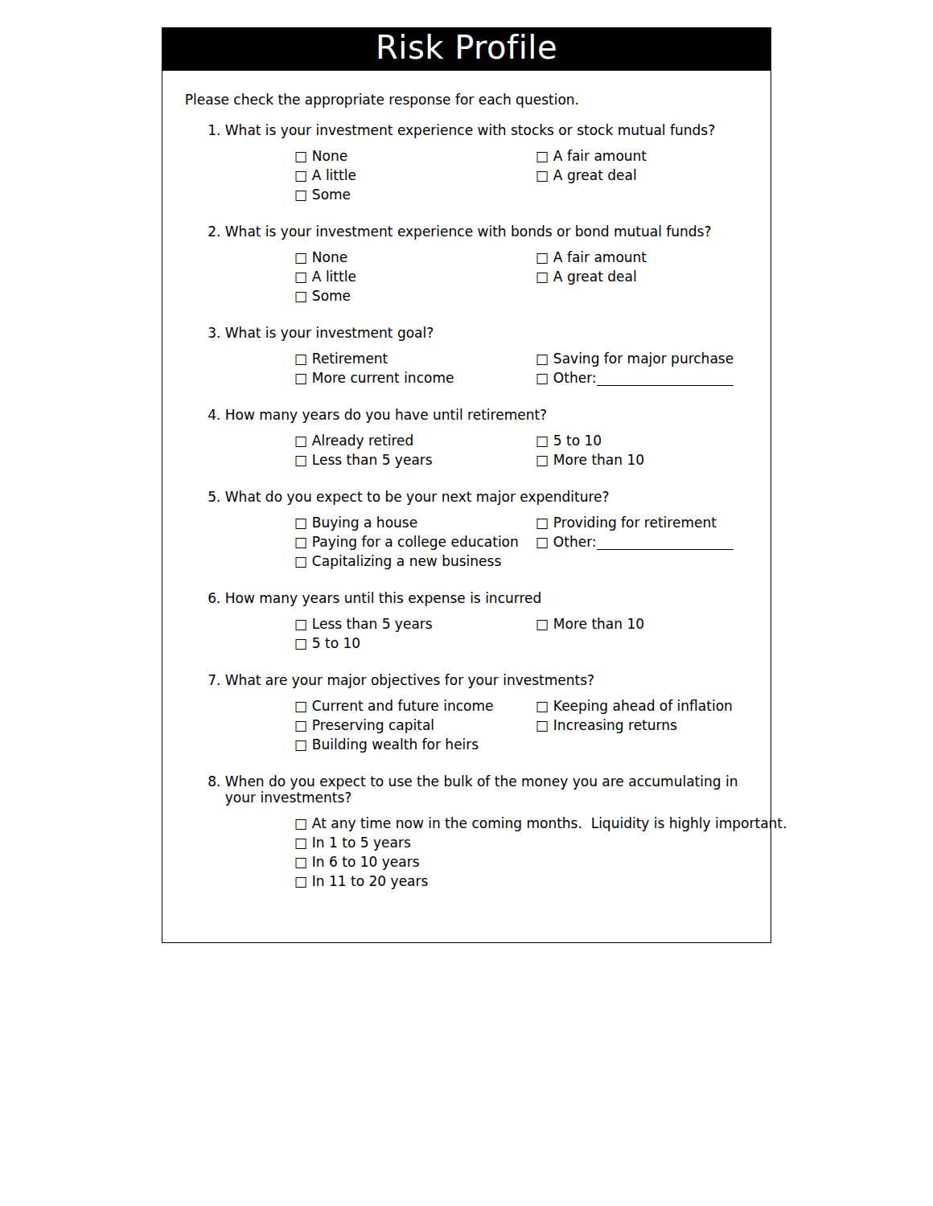Risk Profile
Please check the appropriate response for each question.
What is your investment experience with stocks or stock mutual funds?
| □ None | □ A fair amount |
| □ A little | □ A great deal |
| □ Some | |
What is your investment experience with bonds or bond mutual funds?
| □ None | □ A fair amount |
| □ A little | □ A great deal |
| □ Some | |
What is your investment goal?
| □ Retirement | □ Saving for major purchase |
| □ More current income | □ Other: |
How many years do you have until retirement?
| □ Already retired | □ 5 to 10 |
| □ Less than 5 years | □ More than 10 |
What do you expect to be your next major expenditure?
| □ Buying a house | □ Providing for retirement |
| □ Paying for a college education | □ Other: |
| □ Capitalizing a new business | |
How many years until this expense is incurred
| □ Less than 5 years | □ More than 10 |
| □ 5 to 10 | |
What are your major objectives for your investments?
| □ Current and future income | □ Keeping ahead of inflation |
| □ Preserving capital | □ Increasing returns |
| □ Building wealth for heirs | |
When do you expect to use the bulk of the money you are accumulating in your investments?
□At any time now in the coming months. Liquidity is highly important.
□In 1 to 5 years
□In 6 to 10 years
□In 11 to 20 years